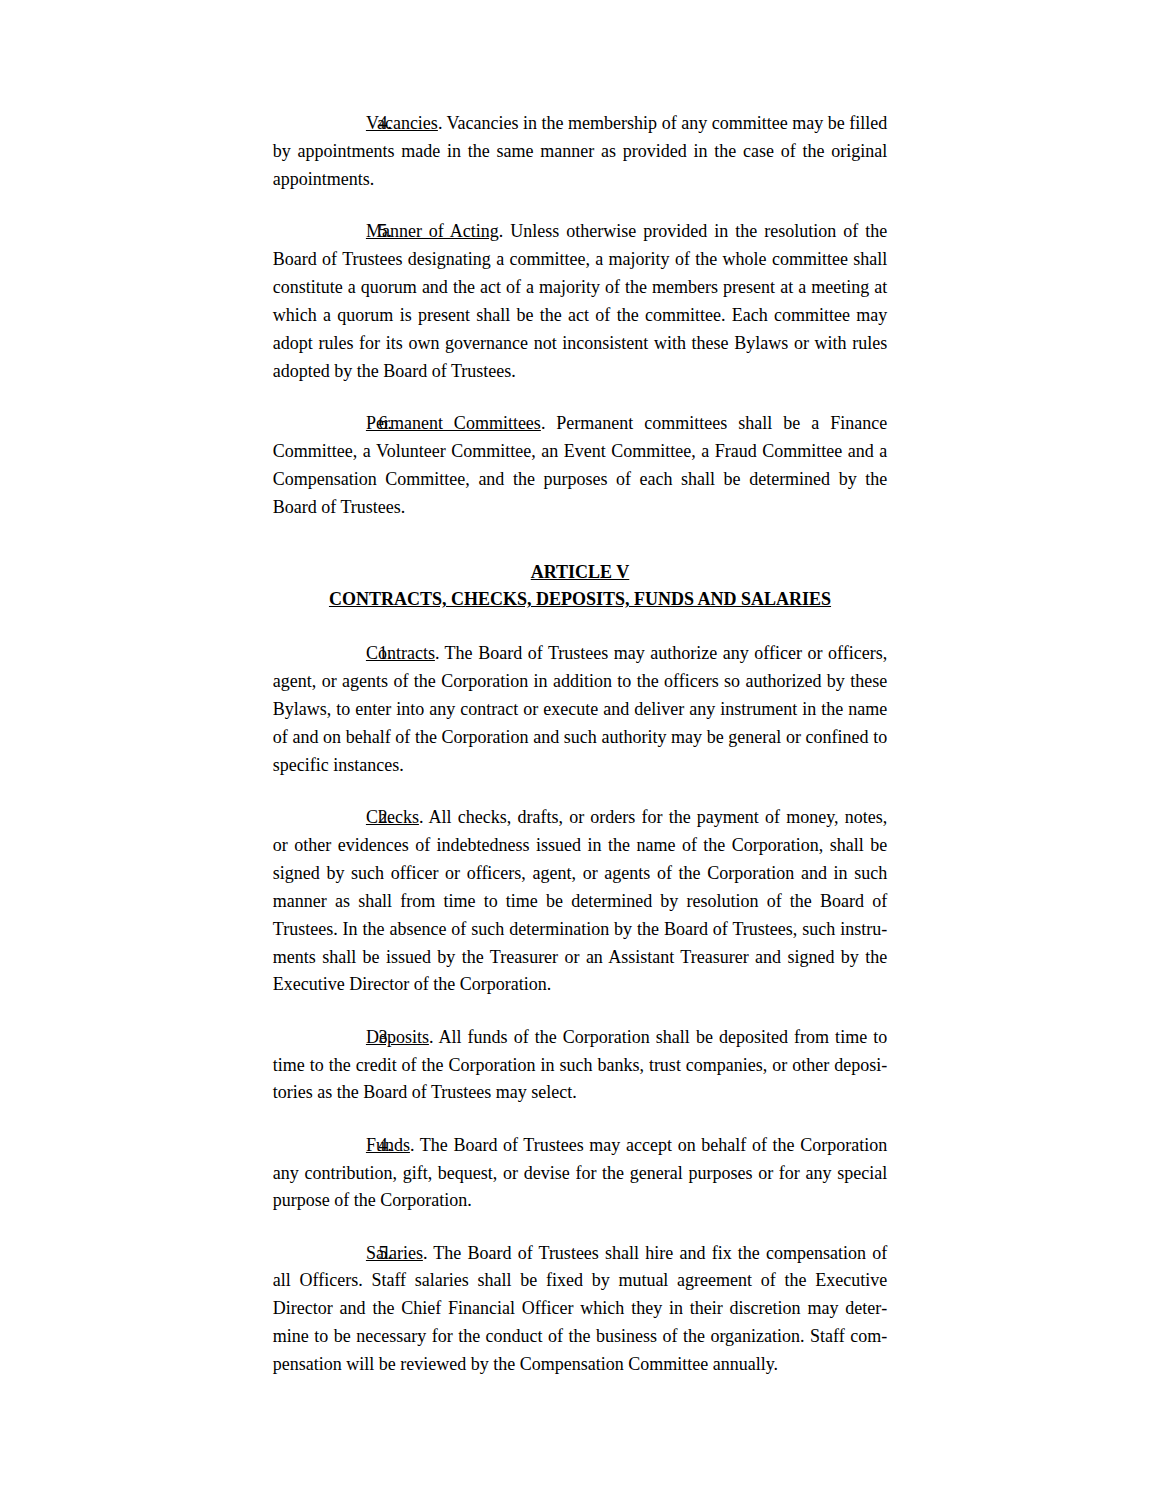4. Vacancies. Vacancies in the membership of any committee may be filled by appointments made in the same manner as provided in the case of the original appointments.
5. Manner of Acting. Unless otherwise provided in the resolution of the Board of Trustees designating a committee, a majority of the whole committee shall constitute a quorum and the act of a majority of the members present at a meeting at which a quorum is present shall be the act of the committee. Each committee may adopt rules for its own governance not inconsistent with these Bylaws or with rules adopted by the Board of Trustees.
6. Permanent Committees. Permanent committees shall be a Finance Committee, a Volunteer Committee, an Event Committee, a Fraud Committee and a Compensation Committee, and the purposes of each shall be determined by the Board of Trustees.
Article V Contracts, Checks, Deposits, Funds and Salaries
1. Contracts. The Board of Trustees may authorize any officer or officers, agent, or agents of the Corporation in addition to the officers so authorized by these Bylaws, to enter into any contract or execute and deliver any instrument in the name of and on behalf of the Corporation and such authority may be general or confined to specific instances.
2. Checks. All checks, drafts, or orders for the payment of money, notes, or other evidences of indebtedness issued in the name of the Corporation, shall be signed by such officer or officers, agent, or agents of the Corporation and in such manner as shall from time to time be determined by resolution of the Board of Trustees. In the absence of such determination by the Board of Trustees, such instruments shall be issued by the Treasurer or an Assistant Treasurer and signed by the Executive Director of the Corporation.
3. Deposits. All funds of the Corporation shall be deposited from time to time to the credit of the Corporation in such banks, trust companies, or other depositories as the Board of Trustees may select.
4. Funds. The Board of Trustees may accept on behalf of the Corporation any contribution, gift, bequest, or devise for the general purposes or for any special purpose of the Corporation.
5. Salaries. The Board of Trustees shall hire and fix the compensation of all Officers. Staff salaries shall be fixed by mutual agreement of the Executive Director and the Chief Financial Officer which they in their discretion may determine to be necessary for the conduct of the business of the organization. Staff compensation will be reviewed by the Compensation Committee annually.